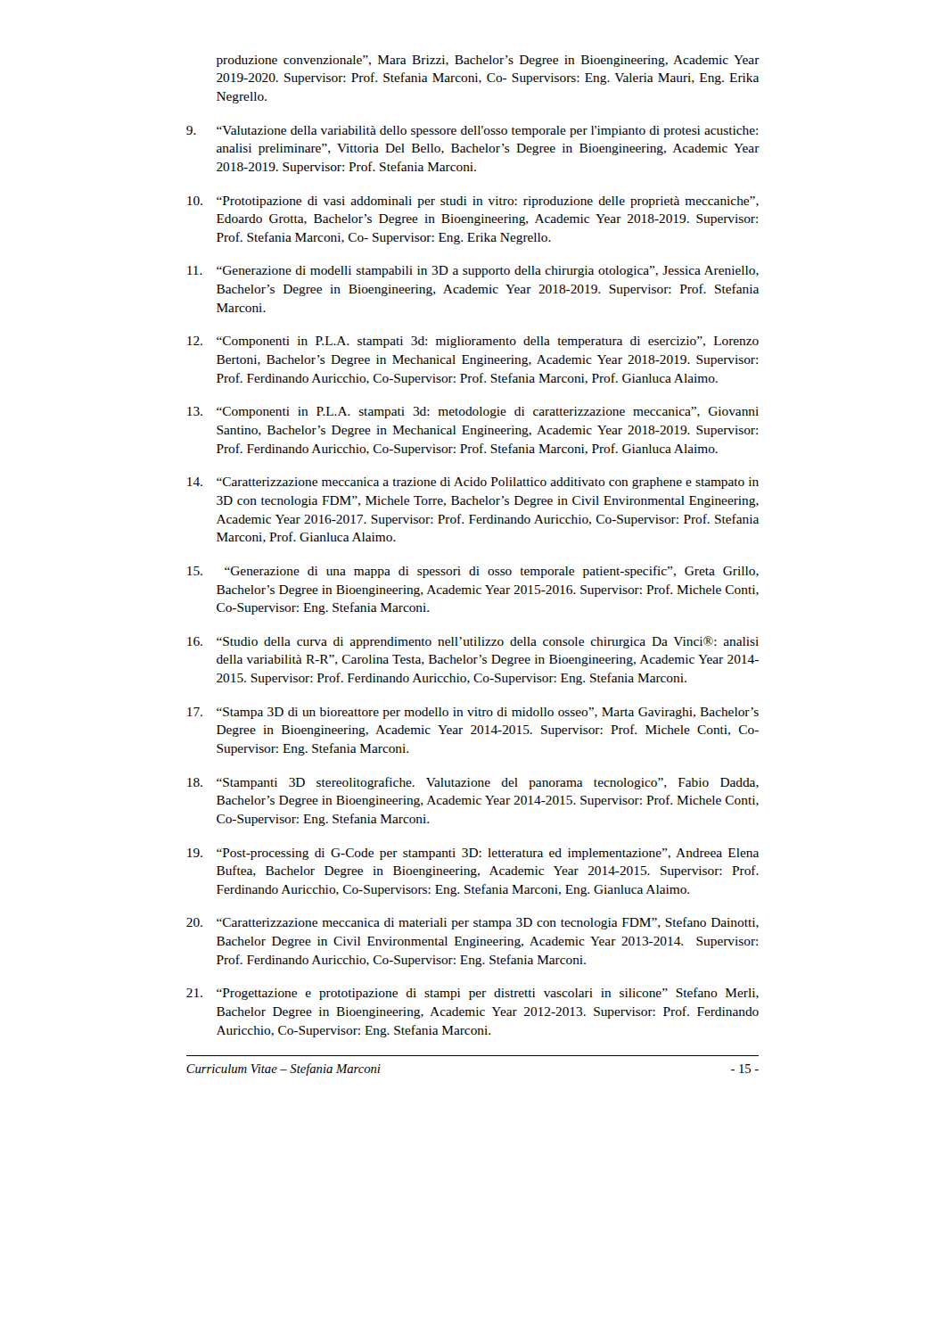produzione convenzionale”, Mara Brizzi, Bachelor’s Degree in Bioengineering, Academic Year 2019-2020. Supervisor: Prof. Stefania Marconi, Co- Supervisors: Eng. Valeria Mauri, Eng. Erika Negrello.
“Valutazione della variabilità dello spessore dell'osso temporale per l'impianto di protesi acustiche: analisi preliminare”, Vittoria Del Bello, Bachelor’s Degree in Bioengineering, Academic Year 2018-2019. Supervisor: Prof. Stefania Marconi.
“Prototipazione di vasi addominali per studi in vitro: riproduzione delle proprietà meccaniche”, Edoardo Grotta, Bachelor’s Degree in Bioengineering, Academic Year 2018-2019. Supervisor: Prof. Stefania Marconi, Co- Supervisor: Eng. Erika Negrello.
“Generazione di modelli stampabili in 3D a supporto della chirurgia otologica”, Jessica Areniello, Bachelor’s Degree in Bioengineering, Academic Year 2018-2019. Supervisor: Prof. Stefania Marconi.
“Componenti in P.L.A. stampati 3d: miglioramento della temperatura di esercizio”, Lorenzo Bertoni, Bachelor’s Degree in Mechanical Engineering, Academic Year 2018-2019. Supervisor: Prof. Ferdinando Auricchio, Co-Supervisor: Prof. Stefania Marconi, Prof. Gianluca Alaimo.
“Componenti in P.L.A. stampati 3d: metodologie di caratterizzazione meccanica”, Giovanni Santino, Bachelor’s Degree in Mechanical Engineering, Academic Year 2018-2019. Supervisor: Prof. Ferdinando Auricchio, Co-Supervisor: Prof. Stefania Marconi, Prof. Gianluca Alaimo.
“Caratterizzazione meccanica a trazione di Acido Polilattico additivato con graphene e stampato in 3D con tecnologia FDM”, Michele Torre, Bachelor’s Degree in Civil Environmental Engineering, Academic Year 2016-2017. Supervisor: Prof. Ferdinando Auricchio, Co-Supervisor: Prof. Stefania Marconi, Prof. Gianluca Alaimo.
“Generazione di una mappa di spessori di osso temporale patient-specific”, Greta Grillo, Bachelor’s Degree in Bioengineering, Academic Year 2015-2016. Supervisor: Prof. Michele Conti, Co-Supervisor: Eng. Stefania Marconi.
“Studio della curva di apprendimento nell’utilizzo della console chirurgica Da Vinci®: analisi della variabilità R-R”, Carolina Testa, Bachelor’s Degree in Bioengineering, Academic Year 2014-2015. Supervisor: Prof. Ferdinando Auricchio, Co-Supervisor: Eng. Stefania Marconi.
“Stampa 3D di un bioreattore per modello in vitro di midollo osseo”, Marta Gaviraghi, Bachelor’s Degree in Bioengineering, Academic Year 2014-2015. Supervisor: Prof. Michele Conti, Co-Supervisor: Eng. Stefania Marconi.
“Stampanti 3D stereolitografiche. Valutazione del panorama tecnologico”, Fabio Dadda, Bachelor’s Degree in Bioengineering, Academic Year 2014-2015. Supervisor: Prof. Michele Conti, Co-Supervisor: Eng. Stefania Marconi.
“Post-processing di G-Code per stampanti 3D: letteratura ed implementazione”, Andreea Elena Buftea, Bachelor Degree in Bioengineering, Academic Year 2014-2015. Supervisor: Prof. Ferdinando Auricchio, Co-Supervisors: Eng. Stefania Marconi, Eng. Gianluca Alaimo.
“Caratterizzazione meccanica di materiali per stampa 3D con tecnologia FDM”, Stefano Dainotti, Bachelor Degree in Civil Environmental Engineering, Academic Year 2013-2014. Supervisor: Prof. Ferdinando Auricchio, Co-Supervisor: Eng. Stefania Marconi.
“Progettazione e prototipazione di stampi per distretti vascolari in silicone” Stefano Merli, Bachelor Degree in Bioengineering, Academic Year 2012-2013. Supervisor: Prof. Ferdinando Auricchio, Co-Supervisor: Eng. Stefania Marconi.
Curriculum Vitae – Stefania Marconi - 15 -